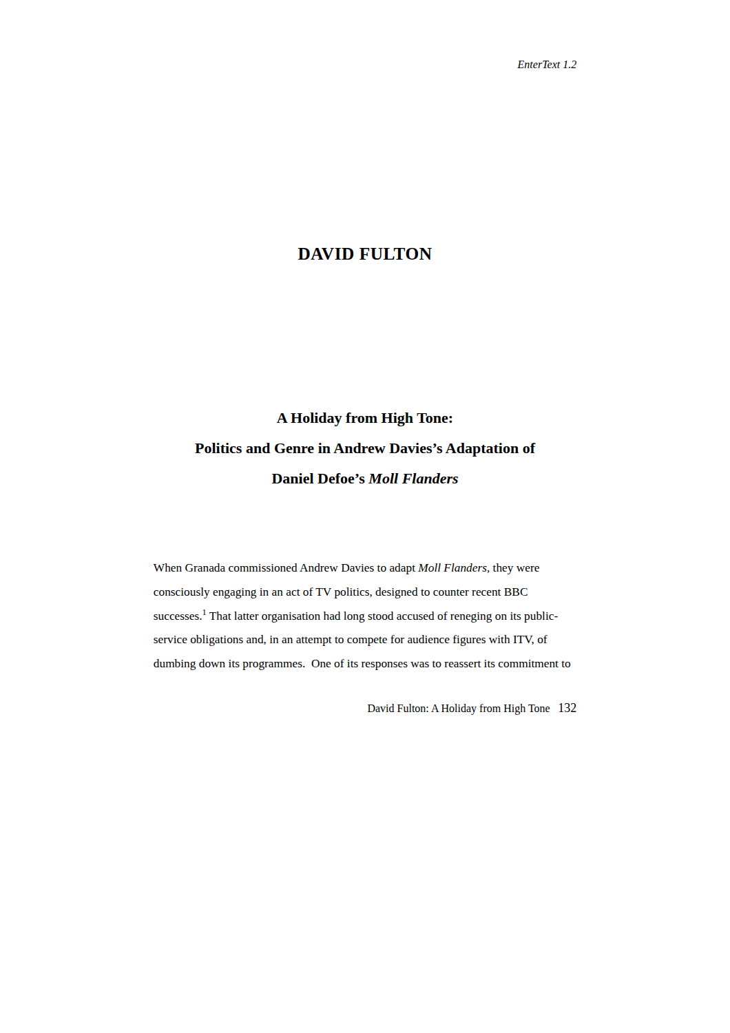EnterText 1.2
DAVID FULTON
A Holiday from High Tone:
Politics and Genre in Andrew Davies’s Adaptation of
Daniel Defoe’s Moll Flanders
When Granada commissioned Andrew Davies to adapt Moll Flanders, they were consciously engaging in an act of TV politics, designed to counter recent BBC successes.1 That latter organisation had long stood accused of reneging on its public-service obligations and, in an attempt to compete for audience figures with ITV, of dumbing down its programmes. One of its responses was to reassert its commitment to
David Fulton: A Holiday from High Tone132